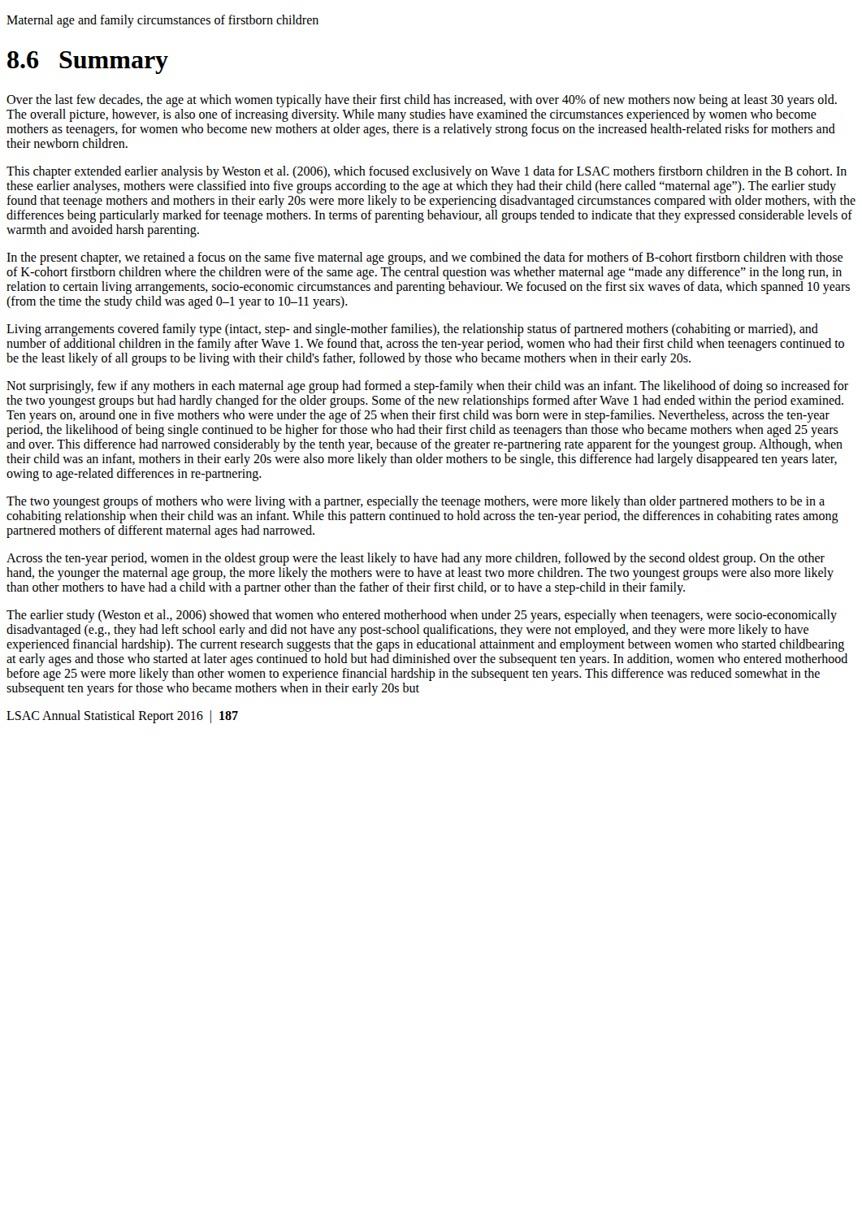Maternal age and family circumstances of firstborn children
8.6 Summary
Over the last few decades, the age at which women typically have their first child has increased, with over 40% of new mothers now being at least 30 years old. The overall picture, however, is also one of increasing diversity. While many studies have examined the circumstances experienced by women who become mothers as teenagers, for women who become new mothers at older ages, there is a relatively strong focus on the increased health-related risks for mothers and their newborn children.
This chapter extended earlier analysis by Weston et al. (2006), which focused exclusively on Wave 1 data for LSAC mothers firstborn children in the B cohort. In these earlier analyses, mothers were classified into five groups according to the age at which they had their child (here called “maternal age”). The earlier study found that teenage mothers and mothers in their early 20s were more likely to be experiencing disadvantaged circumstances compared with older mothers, with the differences being particularly marked for teenage mothers. In terms of parenting behaviour, all groups tended to indicate that they expressed considerable levels of warmth and avoided harsh parenting.
In the present chapter, we retained a focus on the same five maternal age groups, and we combined the data for mothers of B-cohort firstborn children with those of K-cohort firstborn children where the children were of the same age. The central question was whether maternal age “made any difference” in the long run, in relation to certain living arrangements, socio-economic circumstances and parenting behaviour. We focused on the first six waves of data, which spanned 10 years (from the time the study child was aged 0–1 year to 10–11 years).
Living arrangements covered family type (intact, step- and single-mother families), the relationship status of partnered mothers (cohabiting or married), and number of additional children in the family after Wave 1. We found that, across the ten-year period, women who had their first child when teenagers continued to be the least likely of all groups to be living with their child's father, followed by those who became mothers when in their early 20s.
Not surprisingly, few if any mothers in each maternal age group had formed a step-family when their child was an infant. The likelihood of doing so increased for the two youngest groups but had hardly changed for the older groups. Some of the new relationships formed after Wave 1 had ended within the period examined. Ten years on, around one in five mothers who were under the age of 25 when their first child was born were in step-families. Nevertheless, across the ten-year period, the likelihood of being single continued to be higher for those who had their first child as teenagers than those who became mothers when aged 25 years and over. This difference had narrowed considerably by the tenth year, because of the greater re-partnering rate apparent for the youngest group. Although, when their child was an infant, mothers in their early 20s were also more likely than older mothers to be single, this difference had largely disappeared ten years later, owing to age-related differences in re-partnering.
The two youngest groups of mothers who were living with a partner, especially the teenage mothers, were more likely than older partnered mothers to be in a cohabiting relationship when their child was an infant. While this pattern continued to hold across the ten-year period, the differences in cohabiting rates among partnered mothers of different maternal ages had narrowed.
Across the ten-year period, women in the oldest group were the least likely to have had any more children, followed by the second oldest group. On the other hand, the younger the maternal age group, the more likely the mothers were to have at least two more children. The two youngest groups were also more likely than other mothers to have had a child with a partner other than the father of their first child, or to have a step-child in their family.
The earlier study (Weston et al., 2006) showed that women who entered motherhood when under 25 years, especially when teenagers, were socio-economically disadvantaged (e.g., they had left school early and did not have any post-school qualifications, they were not employed, and they were more likely to have experienced financial hardship). The current research suggests that the gaps in educational attainment and employment between women who started childbearing at early ages and those who started at later ages continued to hold but had diminished over the subsequent ten years. In addition, women who entered motherhood before age 25 were more likely than other women to experience financial hardship in the subsequent ten years. This difference was reduced somewhat in the subsequent ten years for those who became mothers when in their early 20s but
LSAC Annual Statistical Report 2016 | 187